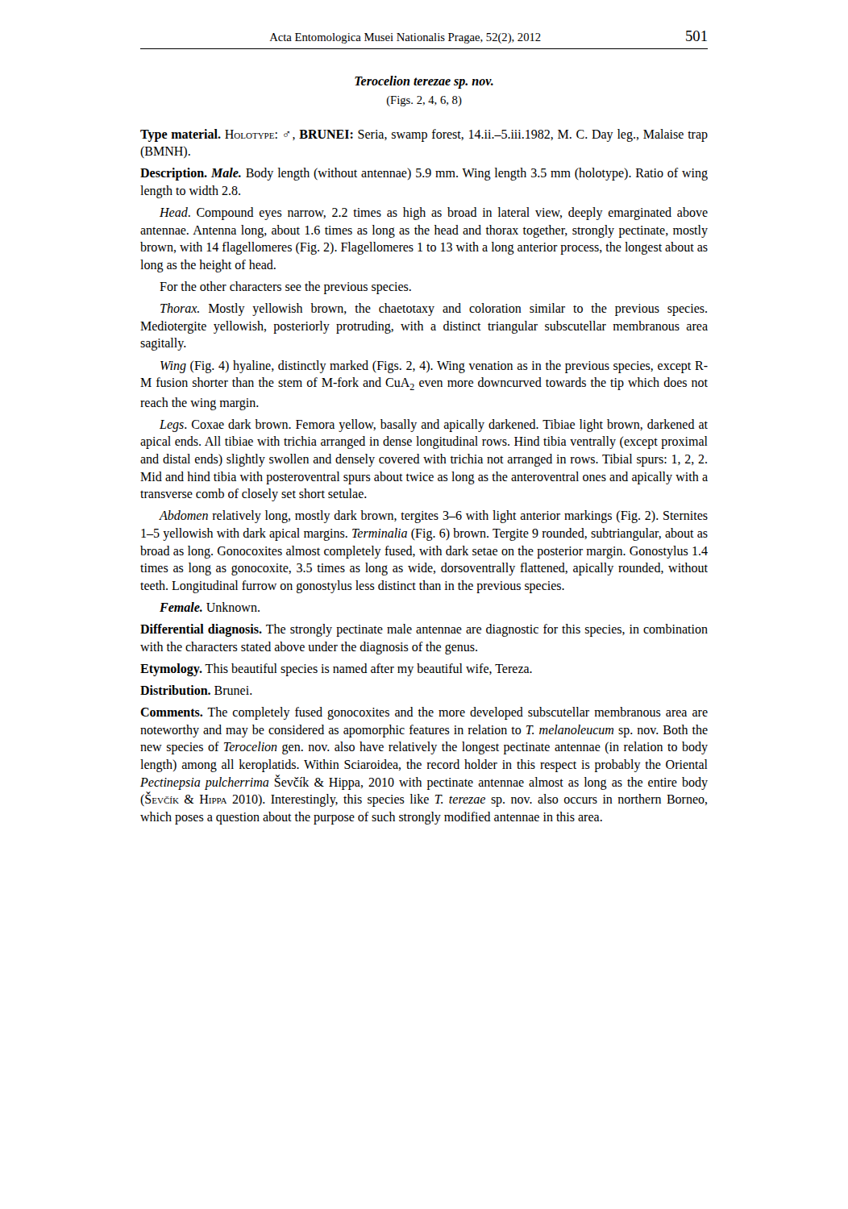Acta Entomologica Musei Nationalis Pragae, 52(2), 2012 501
Terocelion terezae sp. nov.
(Figs. 2, 4, 6, 8)
Type material. Holotype: ♂, BRUNEI: Seria, swamp forest, 14.ii.–5.iii.1982, M. C. Day leg., Malaise trap (BMNH).
Description. Male. Body length (without antennae) 5.9 mm. Wing length 3.5 mm (holotype). Ratio of wing length to width 2.8.
Head. Compound eyes narrow, 2.2 times as high as broad in lateral view, deeply emarginated above antennae. Antenna long, about 1.6 times as long as the head and thorax together, strongly pectinate, mostly brown, with 14 flagellomeres (Fig. 2). Flagellomeres 1 to 13 with a long anterior process, the longest about as long as the height of head.
For the other characters see the previous species.
Thorax. Mostly yellowish brown, the chaetotaxy and coloration similar to the previous species. Mediotergite yellowish, posteriorly protruding, with a distinct triangular subscutellar membranous area sagitally.
Wing (Fig. 4) hyaline, distinctly marked (Figs. 2, 4). Wing venation as in the previous species, except R-M fusion shorter than the stem of M-fork and CuA2 even more downcurved towards the tip which does not reach the wing margin.
Legs. Coxae dark brown. Femora yellow, basally and apically darkened. Tibiae light brown, darkened at apical ends. All tibiae with trichia arranged in dense longitudinal rows. Hind tibia ventrally (except proximal and distal ends) slightly swollen and densely covered with trichia not arranged in rows. Tibial spurs: 1, 2, 2. Mid and hind tibia with posteroventral spurs about twice as long as the anteroventral ones and apically with a transverse comb of closely set short setulae.
Abdomen relatively long, mostly dark brown, tergites 3–6 with light anterior markings (Fig. 2). Sternites 1–5 yellowish with dark apical margins. Terminalia (Fig. 6) brown. Tergite 9 rounded, subtriangular, about as broad as long. Gonocoxites almost completely fused, with dark setae on the posterior margin. Gonostylus 1.4 times as long as gonocoxite, 3.5 times as long as wide, dorsoventrally flattened, apically rounded, without teeth. Longitudinal furrow on gonostylus less distinct than in the previous species.
Female. Unknown.
Differential diagnosis. The strongly pectinate male antennae are diagnostic for this species, in combination with the characters stated above under the diagnosis of the genus.
Etymology. This beautiful species is named after my beautiful wife, Tereza.
Distribution. Brunei.
Comments. The completely fused gonocoxites and the more developed subscutellar membranous area are noteworthy and may be considered as apomorphic features in relation to T. melanoleucum sp. nov. Both the new species of Terocelion gen. nov. also have relatively the longest pectinate antennae (in relation to body length) among all keroplatids. Within Sciaroidea, the record holder in this respect is probably the Oriental Pectinepsia pulcherrima Ševčík & Hippa, 2010 with pectinate antennae almost as long as the entire body (Ševčík & Hippa 2010). Interestingly, this species like T. terezae sp. nov. also occurs in northern Borneo, which poses a question about the purpose of such strongly modified antennae in this area.